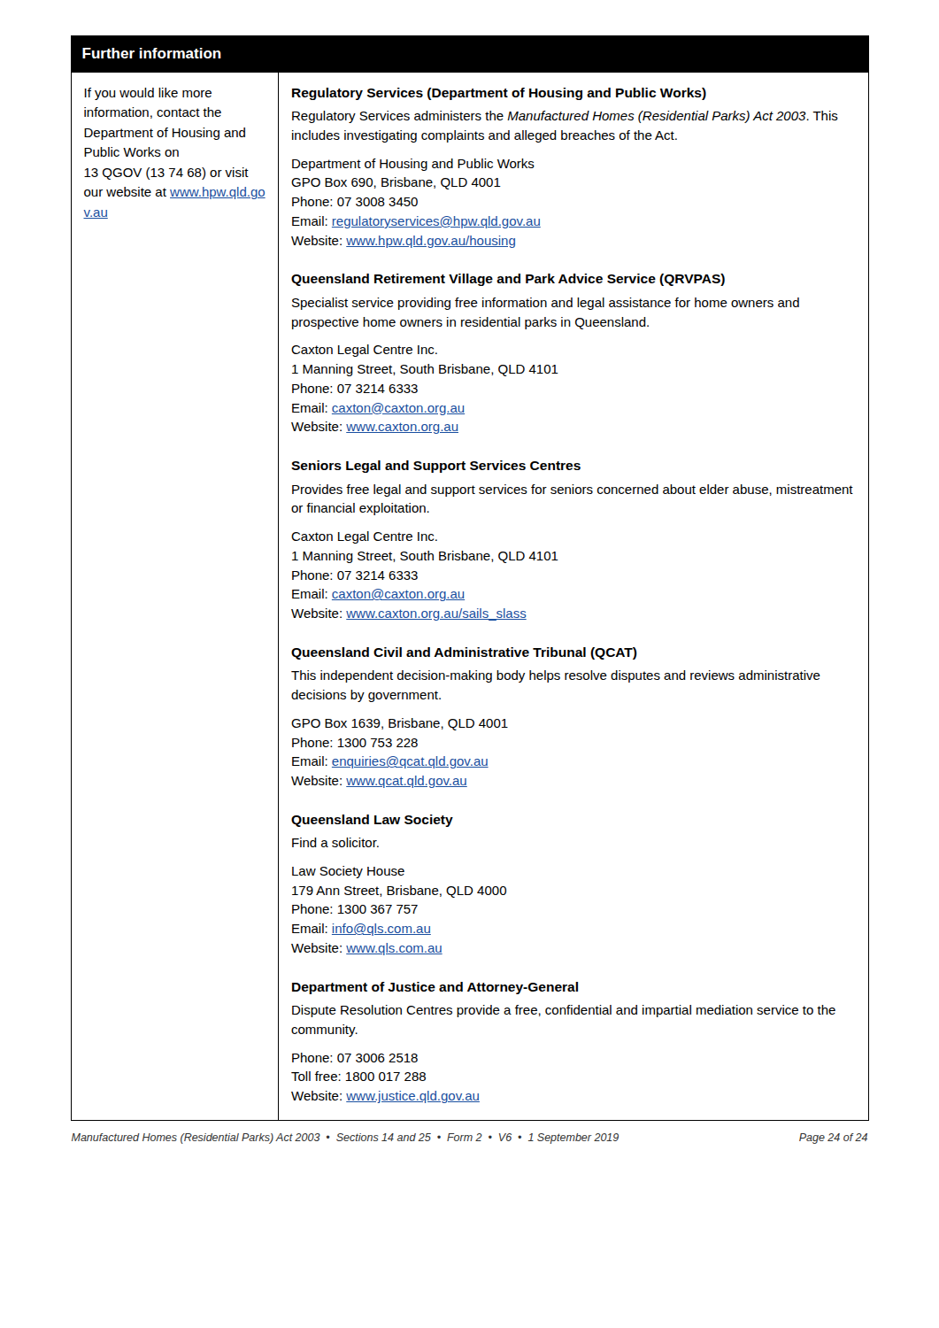Further information
| If you would like more information, contact the Department of Housing and Public Works on 13 QGOV (13 74 68) or visit our website at www.hpw.qld.gov.au | Regulatory Services (Department of Housing and Public Works) Regulatory Services administers the Manufactured Homes (Residential Parks) Act 2003 . This includes investigating complaints and alleged breaches of the Act. Department of Housing and Public Works GPO Box 690, Brisbane, QLD 4001 Phone: 07 3008 3450 Email: regulatoryservices@hpw.qld.gov.au Website: www.hpw.qld.gov.au/housing Queensland Retirement Village and Park Advice Service (QRVPAS) Specialist service providing free information and legal assistance for home owners and prospective home owners in residential parks in Queensland. Caxton Legal Centre Inc. 1 Manning Street, South Brisbane, QLD 4101 Phone: 07 3214 6333 Email: caxton@caxton.org.au Website: www.caxton.org.au Seniors Legal and Support Services Centres Provides free legal and support services for seniors concerned about elder abuse, mistreatment or financial exploitation. Caxton Legal Centre Inc. 1 Manning Street, South Brisbane, QLD 4101 Phone: 07 3214 6333 Email: caxton@caxton.org.au Website: www.caxton.org.au/sails_slass Queensland Civil and Administrative Tribunal (QCAT) This independent decision-making body helps resolve disputes and reviews administrative decisions by government. GPO Box 1639, Brisbane, QLD 4001 Phone: 1300 753 228 Email: enquiries@qcat.qld.gov.au Website: www.qcat.qld.gov.au Queensland Law Society Find a solicitor. Law Society House 179 Ann Street, Brisbane, QLD 4000 Phone: 1300 367 757 Email: info@qls.com.au Website: www.qls.com.au Department of Justice and Attorney-General Dispute Resolution Centres provide a free, confidential and impartial mediation service to the community. Phone: 07 3006 2518 Toll free: 1800 017 288 Website: www.justice.qld.gov.au |
Manufactured Homes (Residential Parks) Act 2003 • Sections 14 and 25 • Form 2 • V6 • 1 September 2019
Page 24 of 24